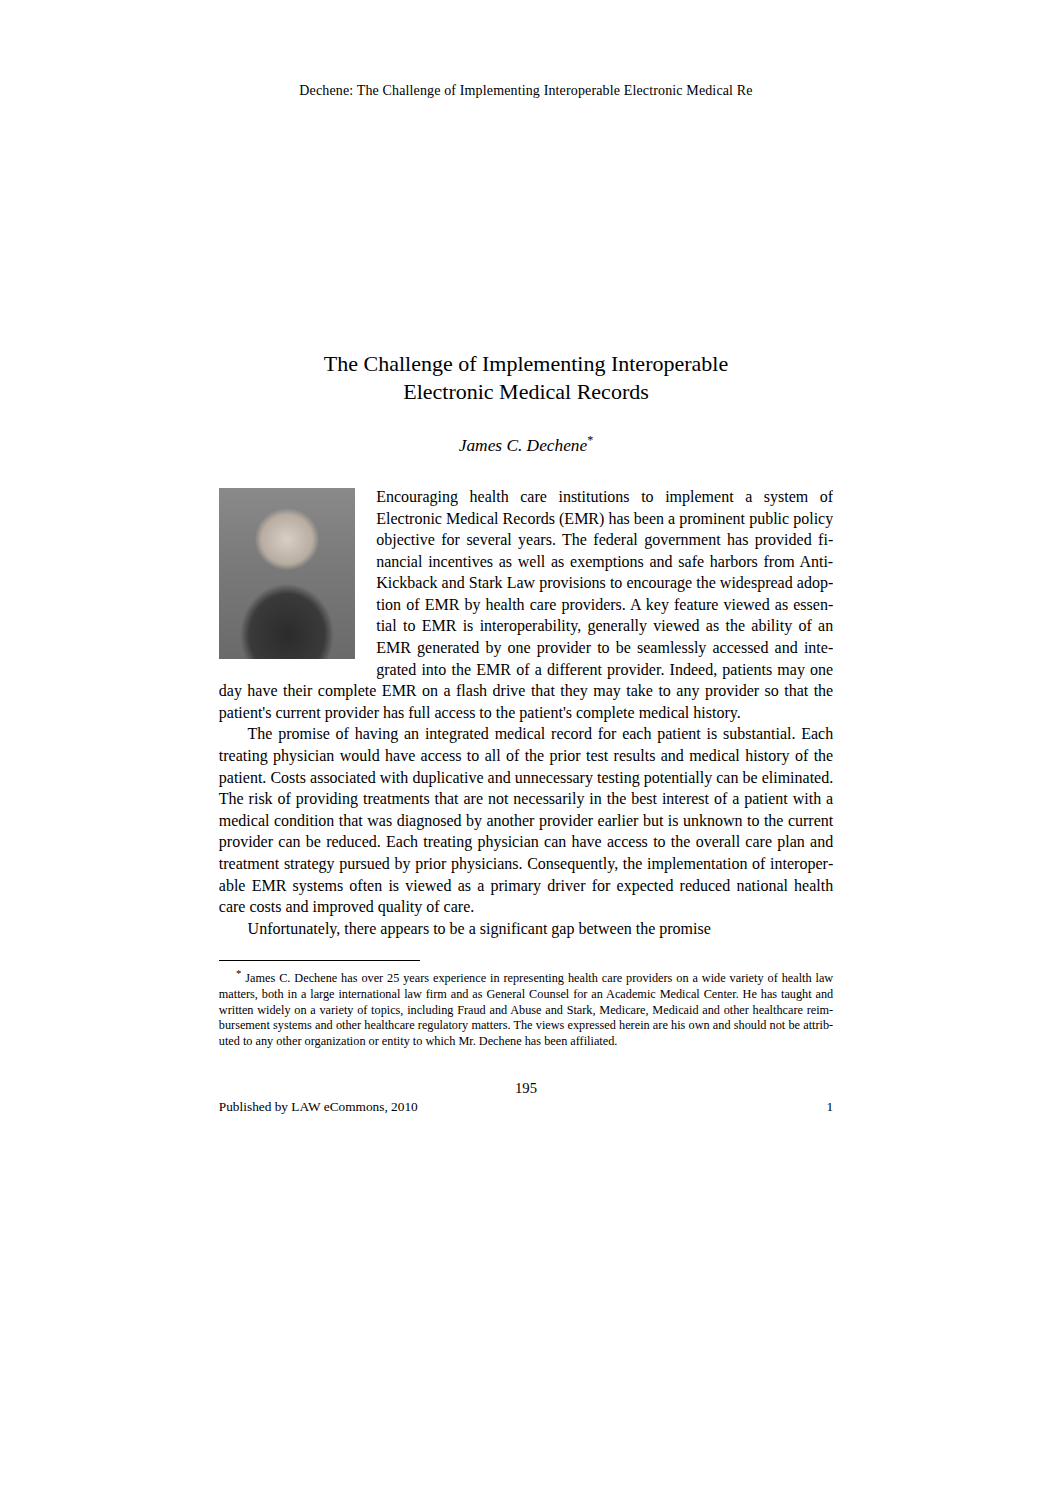Dechene: The Challenge of Implementing Interoperable Electronic Medical Re
The Challenge of Implementing Interoperable
Electronic Medical Records
James C. Dechene*
Encouraging health care institutions to implement a system of Electronic Medical Records (EMR) has been a prominent public policy objective for several years. The federal government has provided financial incentives as well as exemptions and safe harbors from Anti-Kickback and Stark Law provisions to encourage the widespread adoption of EMR by health care providers. A key feature viewed as essential to EMR is interoperability, generally viewed as the ability of an EMR generated by one provider to be seamlessly accessed and integrated into the EMR of a different provider. Indeed, patients may one day have their complete EMR on a flash drive that they may take to any provider so that the patient's current provider has full access to the patient's complete medical history.
The promise of having an integrated medical record for each patient is substantial. Each treating physician would have access to all of the prior test results and medical history of the patient. Costs associated with duplicative and unnecessary testing potentially can be eliminated. The risk of providing treatments that are not necessarily in the best interest of a patient with a medical condition that was diagnosed by another provider earlier but is unknown to the current provider can be reduced. Each treating physician can have access to the overall care plan and treatment strategy pursued by prior physicians. Consequently, the implementation of interoperable EMR systems often is viewed as a primary driver for expected reduced national health care costs and improved quality of care.
Unfortunately, there appears to be a significant gap between the promise
* James C. Dechene has over 25 years experience in representing health care providers on a wide variety of health law matters, both in a large international law firm and as General Counsel for an Academic Medical Center. He has taught and written widely on a variety of topics, including Fraud and Abuse and Stark, Medicare, Medicaid and other healthcare reimbursement systems and other healthcare regulatory matters. The views expressed herein are his own and should not be attributed to any other organization or entity to which Mr. Dechene has been affiliated.
195
Published by LAW eCommons, 2010 1